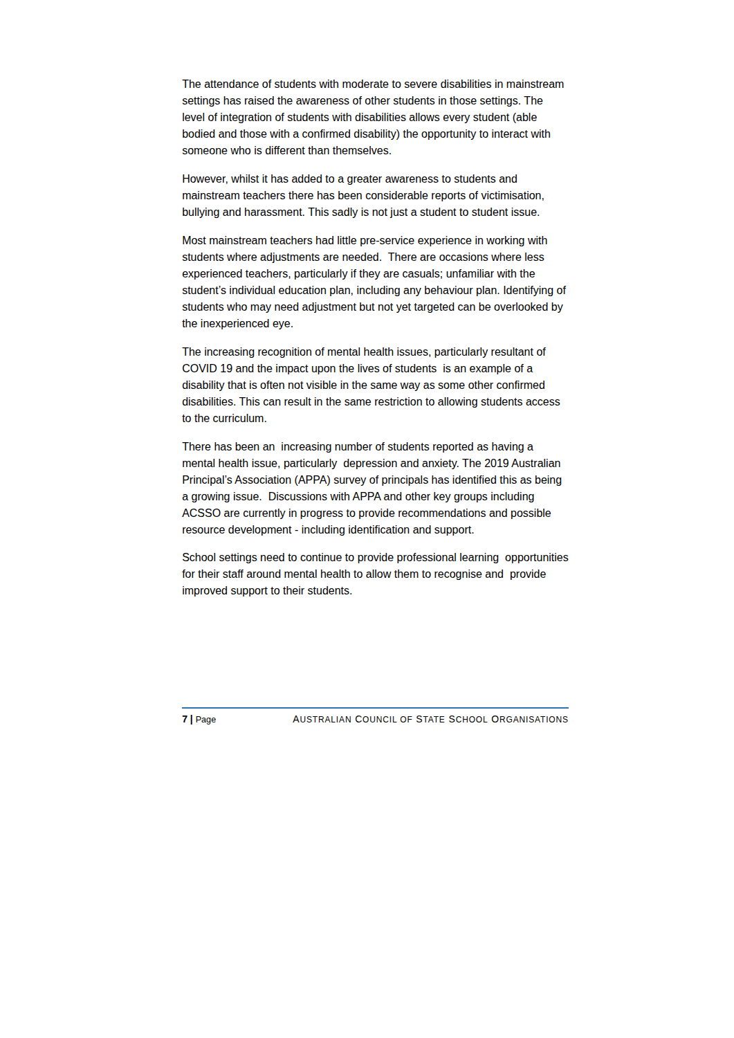The attendance of students with moderate to severe disabilities in mainstream settings has raised the awareness of other students in those settings. The level of integration of students with disabilities allows every student (able bodied and those with a confirmed disability) the opportunity to interact with someone who is different than themselves.
However, whilst it has added to a greater awareness to students and mainstream teachers there has been considerable reports of victimisation, bullying and harassment. This sadly is not just a student to student issue.
Most mainstream teachers had little pre-service experience in working with students where adjustments are needed. There are occasions where less experienced teachers, particularly if they are casuals; unfamiliar with the student’s individual education plan, including any behaviour plan. Identifying of students who may need adjustment but not yet targeted can be overlooked by the inexperienced eye.
The increasing recognition of mental health issues, particularly resultant of COVID 19 and the impact upon the lives of students is an example of a disability that is often not visible in the same way as some other confirmed disabilities. This can result in the same restriction to allowing students access to the curriculum.
There has been an increasing number of students reported as having a mental health issue, particularly depression and anxiety. The 2019 Australian Principal’s Association (APPA) survey of principals has identified this as being a growing issue. Discussions with APPA and other key groups including ACSSO are currently in progress to provide recommendations and possible resource development - including identification and support.
School settings need to continue to provide professional learning opportunities for their staff around mental health to allow them to recognise and provide improved support to their students.
7 | Page
AUSTRALIAN COUNCIL OF STATE SCHOOL ORGANISATIONS